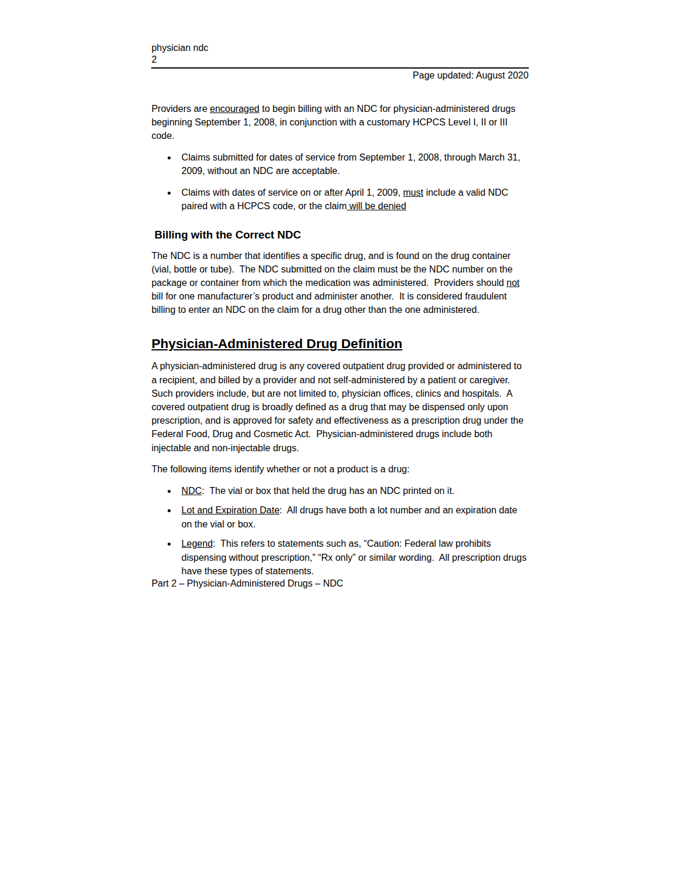physician ndc
2
Page updated: August 2020
Providers are encouraged to begin billing with an NDC for physician-administered drugs beginning September 1, 2008, in conjunction with a customary HCPCS Level I, II or III code.
Claims submitted for dates of service from September 1, 2008, through March 31, 2009, without an NDC are acceptable.
Claims with dates of service on or after April 1, 2009, must include a valid NDC paired with a HCPCS code, or the claim will be denied
Billing with the Correct NDC
The NDC is a number that identifies a specific drug, and is found on the drug container (vial, bottle or tube). The NDC submitted on the claim must be the NDC number on the package or container from which the medication was administered. Providers should not bill for one manufacturer’s product and administer another. It is considered fraudulent billing to enter an NDC on the claim for a drug other than the one administered.
Physician-Administered Drug Definition
A physician-administered drug is any covered outpatient drug provided or administered to a recipient, and billed by a provider and not self-administered by a patient or caregiver. Such providers include, but are not limited to, physician offices, clinics and hospitals. A covered outpatient drug is broadly defined as a drug that may be dispensed only upon prescription, and is approved for safety and effectiveness as a prescription drug under the Federal Food, Drug and Cosmetic Act. Physician-administered drugs include both injectable and non-injectable drugs.
The following items identify whether or not a product is a drug:
NDC: The vial or box that held the drug has an NDC printed on it.
Lot and Expiration Date: All drugs have both a lot number and an expiration date on the vial or box.
Legend: This refers to statements such as, “Caution: Federal law prohibits dispensing without prescription,” “Rx only” or similar wording. All prescription drugs have these types of statements.
Part 2 – Physician-Administered Drugs – NDC